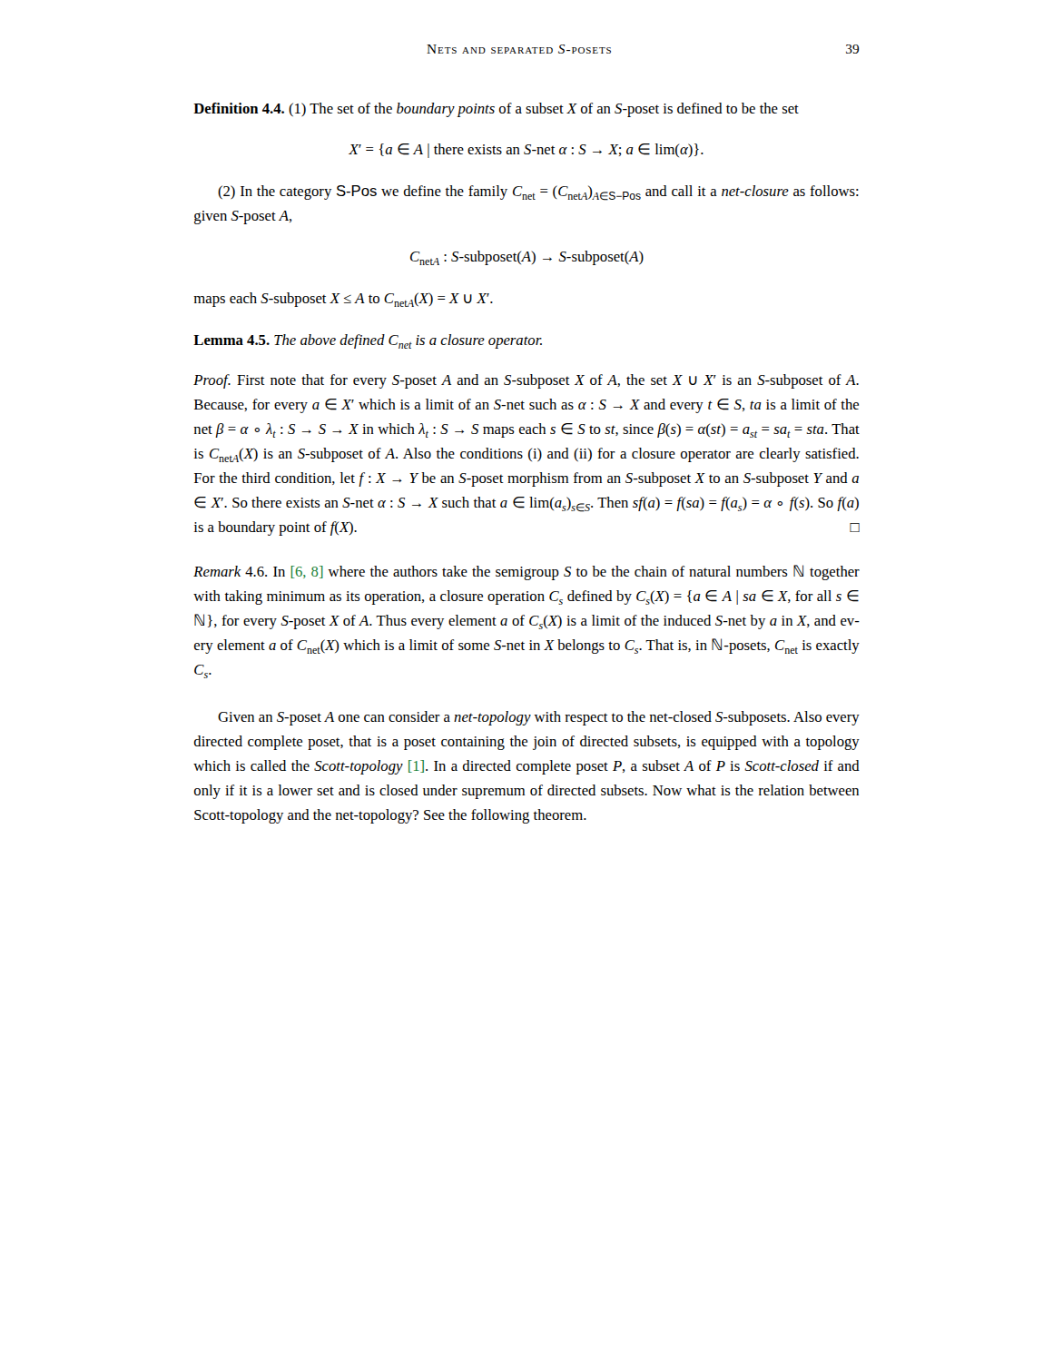Nets and separated S-posets 39
Definition 4.4. (1) The set of the boundary points of a subset X of an S-poset is defined to be the set
X′ = {a ∈ A | there exists an S-net α : S → X; a ∈ lim(α)}.
(2) In the category S-Pos we define the family Cnet = (CnetA)A∈S−Pos and call it a net-closure as follows: given S-poset A,
CnetA : S-subposet(A) → S-subposet(A)
maps each S-subposet X ≤ A to CnetA(X) = X ∪ X′.
Lemma 4.5. The above defined Cnet is a closure operator.
Proof. First note that for every S-poset A and an S-subposet X of A, the set X ∪ X′ is an S-subposet of A. Because, for every a ∈ X′ which is a limit of an S-net such as α : S → X and every t ∈ S, ta is a limit of the net β = α ∘ λt : S → S → X in which λt : S → S maps each s ∈ S to st, since β(s) = α(st) = ast = sat = sta. That is CnetA(X) is an S-subposet of A. Also the conditions (i) and (ii) for a closure operator are clearly satisfied. For the third condition, let f : X → Y be an S-poset morphism from an S-subposet X to an S-subposet Y and a ∈ X′. So there exists an S-net α : S → X such that a ∈ lim(as)s∈S. Then sf(a) = f(sa) = f(as) = α ∘ f(s). So f(a) is a boundary point of f(X). □
Remark 4.6. In [6, 8] where the authors take the semigroup S to be the chain of natural numbers ℕ together with taking minimum as its operation, a closure operation Cs defined by Cs(X) = {a ∈ A | sa ∈ X, for all s ∈ ℕ}, for every S-poset X of A. Thus every element a of Cs(X) is a limit of the induced S-net by a in X, and every element a of Cnet(X) which is a limit of some S-net in X belongs to Cs. That is, in ℕ-posets, Cnet is exactly Cs.
Given an S-poset A one can consider a net-topology with respect to the net-closed S-subposets. Also every directed complete poset, that is a poset containing the join of directed subsets, is equipped with a topology which is called the Scott-topology [1]. In a directed complete poset P, a subset A of P is Scott-closed if and only if it is a lower set and is closed under supremum of directed subsets. Now what is the relation between Scott-topology and the net-topology? See the following theorem.